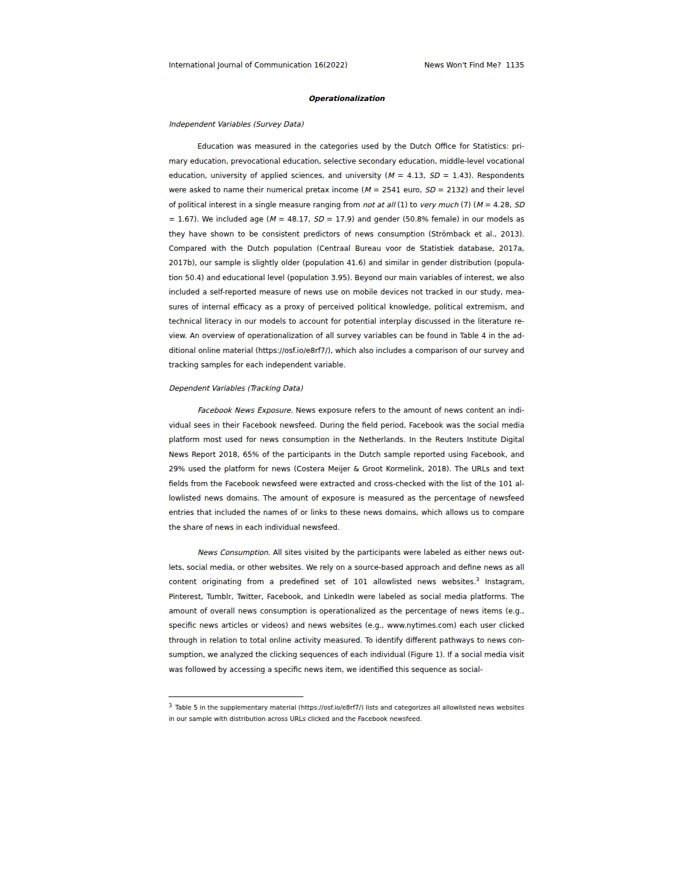International Journal of Communication 16(2022)
News Won't Find Me? 1135
Operationalization
Independent Variables (Survey Data)
Education was measured in the categories used by the Dutch Office for Statistics: primary education, prevocational education, selective secondary education, middle-level vocational education, university of applied sciences, and university (M = 4.13, SD = 1.43). Respondents were asked to name their numerical pretax income (M = 2541 euro, SD = 2132) and their level of political interest in a single measure ranging from not at all (1) to very much (7) (M = 4.28, SD = 1.67). We included age (M = 48.17, SD = 17.9) and gender (50.8% female) in our models as they have shown to be consistent predictors of news consumption (Strömback et al., 2013). Compared with the Dutch population (Centraal Bureau voor de Statistiek database, 2017a, 2017b), our sample is slightly older (population 41.6) and similar in gender distribution (population 50.4) and educational level (population 3.95). Beyond our main variables of interest, we also included a self-reported measure of news use on mobile devices not tracked in our study, measures of internal efficacy as a proxy of perceived political knowledge, political extremism, and technical literacy in our models to account for potential interplay discussed in the literature review. An overview of operationalization of all survey variables can be found in Table 4 in the additional online material (https://osf.io/e8rf7/), which also includes a comparison of our survey and tracking samples for each independent variable.
Dependent Variables (Tracking Data)
Facebook News Exposure. News exposure refers to the amount of news content an individual sees in their Facebook newsfeed. During the field period, Facebook was the social media platform most used for news consumption in the Netherlands. In the Reuters Institute Digital News Report 2018, 65% of the participants in the Dutch sample reported using Facebook, and 29% used the platform for news (Costera Meijer & Groot Kormelink, 2018). The URLs and text fields from the Facebook newsfeed were extracted and cross-checked with the list of the 101 allowlisted news domains. The amount of exposure is measured as the percentage of newsfeed entries that included the names of or links to these news domains, which allows us to compare the share of news in each individual newsfeed.
News Consumption. All sites visited by the participants were labeled as either news outlets, social media, or other websites. We rely on a source-based approach and define news as all content originating from a predefined set of 101 allowlisted news websites.3 Instagram, Pinterest, Tumblr, Twitter, Facebook, and LinkedIn were labeled as social media platforms. The amount of overall news consumption is operationalized as the percentage of news items (e.g., specific news articles or videos) and news websites (e.g., www.nytimes.com) each user clicked through in relation to total online activity measured. To identify different pathways to news consumption, we analyzed the clicking sequences of each individual (Figure 1). If a social media visit was followed by accessing a specific news item, we identified this sequence as social-
3 Table 5 in the supplementary material (https://osf.io/e8rf7/) lists and categorizes all allowlisted news websites in our sample with distribution across URLs clicked and the Facebook newsfeed.